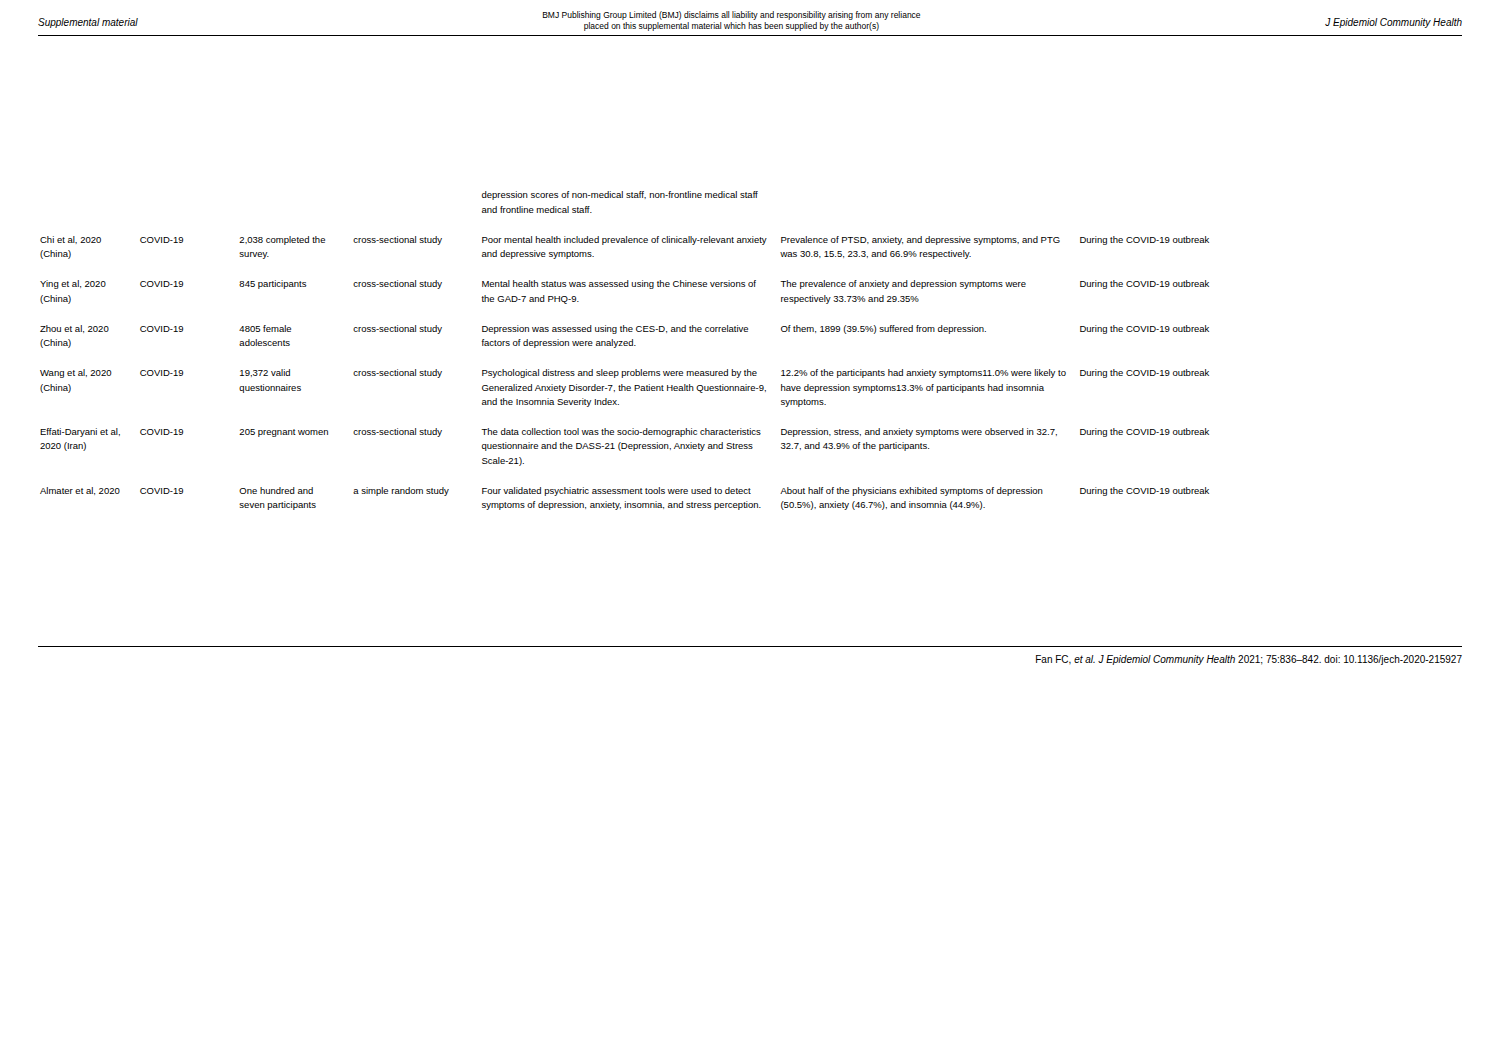Supplemental material
BMJ Publishing Group Limited (BMJ) disclaims all liability and responsibility arising from any reliance
placed on this supplemental material which has been supplied by the author(s)
J Epidemiol Community Health
| | | | | depression scores of non-medical staff, non-frontline medical staff and frontline medical staff. | | | |
| Chi et al, 2020 (China) | COVID-19 | 2,038 completed the survey. | cross-sectional study | Poor mental health included prevalence of clinically-relevant anxiety and depressive symptoms. | Prevalence of PTSD, anxiety, and depressive symptoms, and PTG was 30.8, 15.5, 23.3, and 66.9% respectively. | During the COVID-19 outbreak | |
| Ying et al, 2020 (China) | COVID-19 | 845 participants | cross-sectional study | Mental health status was assessed using the Chinese versions of the GAD-7 and PHQ-9. | The prevalence of anxiety and depression symptoms were respectively 33.73% and 29.35% | During the COVID-19 outbreak | |
| Zhou et al, 2020 (China) | COVID-19 | 4805 female adolescents | cross-sectional study | Depression was assessed using the CES-D, and the correlative factors of depression were analyzed. | Of them, 1899 (39.5%) suffered from depression. | During the COVID-19 outbreak | |
| Wang et al, 2020 (China) | COVID-19 | 19,372 valid questionnaires | cross-sectional study | Psychological distress and sleep problems were measured by the Generalized Anxiety Disorder-7, the Patient Health Questionnaire-9, and the Insomnia Severity Index. | 12.2% of the participants had anxiety symptoms11.0% were likely to have depression symptoms13.3% of participants had insomnia symptoms. | During the COVID-19 outbreak | |
| Effati-Daryani et al, 2020 (Iran) | COVID-19 | 205 pregnant women | cross-sectional study | The data collection tool was the socio-demographic characteristics questionnaire and the DASS-21 (Depression, Anxiety and Stress Scale-21). | Depression, stress, and anxiety symptoms were observed in 32.7, 32.7, and 43.9% of the participants. | During the COVID-19 outbreak | |
| Almater et al, 2020 | COVID-19 | One hundred and seven participants | a simple random study | Four validated psychiatric assessment tools were used to detect symptoms of depression, anxiety, insomnia, and stress perception. | About half of the physicians exhibited symptoms of depression (50.5%), anxiety (46.7%), and insomnia (44.9%). | During the COVID-19 outbreak | |
Fan FC, et al. J Epidemiol Community Health 2021; 75:836–842. doi: 10.1136/jech-2020-215927